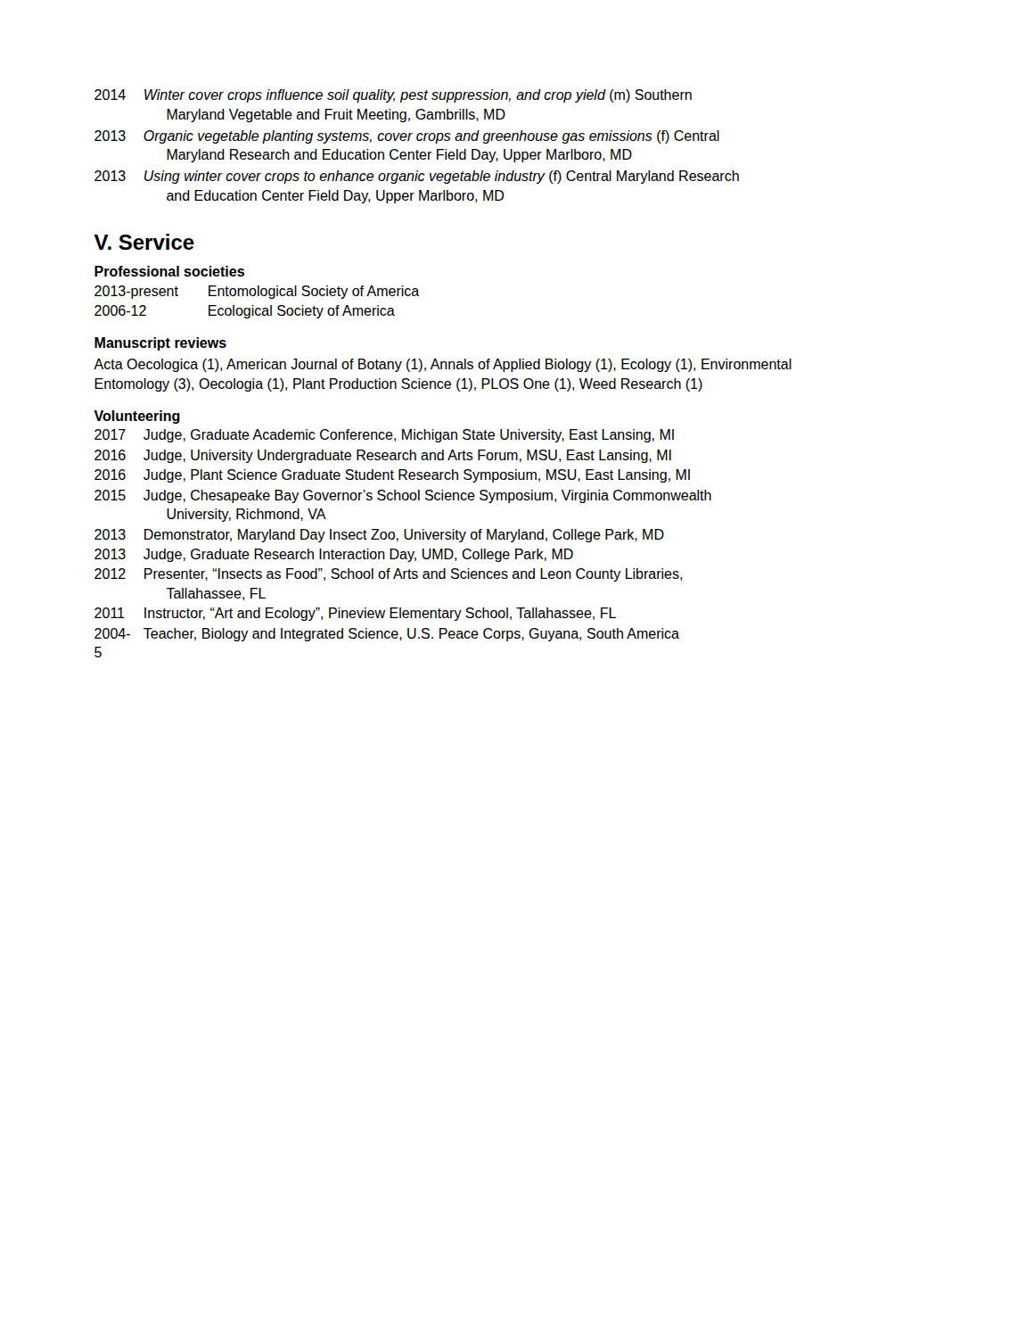2014 Winter cover crops influence soil quality, pest suppression, and crop yield (m) Southern Maryland Vegetable and Fruit Meeting, Gambrills, MD
2013 Organic vegetable planting systems, cover crops and greenhouse gas emissions (f) Central Maryland Research and Education Center Field Day, Upper Marlboro, MD
2013 Using winter cover crops to enhance organic vegetable industry (f) Central Maryland Research and Education Center Field Day, Upper Marlboro, MD
V. Service
Professional societies
2013-present Entomological Society of America
2006-12 Ecological Society of America
Manuscript reviews
Acta Oecologica (1), American Journal of Botany (1), Annals of Applied Biology (1), Ecology (1), Environmental Entomology (3), Oecologia (1), Plant Production Science (1), PLOS One (1), Weed Research (1)
Volunteering
2017 Judge, Graduate Academic Conference, Michigan State University, East Lansing, MI
2016 Judge, University Undergraduate Research and Arts Forum, MSU, East Lansing, MI
2016 Judge, Plant Science Graduate Student Research Symposium, MSU, East Lansing, MI
2015 Judge, Chesapeake Bay Governor’s School Science Symposium, Virginia Commonwealth University, Richmond, VA
2013 Demonstrator, Maryland Day Insect Zoo, University of Maryland, College Park, MD
2013 Judge, Graduate Research Interaction Day, UMD, College Park, MD
2012 Presenter, “Insects as Food”, School of Arts and Sciences and Leon County Libraries, Tallahassee, FL
2011 Instructor, “Art and Ecology”, Pineview Elementary School, Tallahassee, FL
2004-5 Teacher, Biology and Integrated Science, U.S. Peace Corps, Guyana, South America